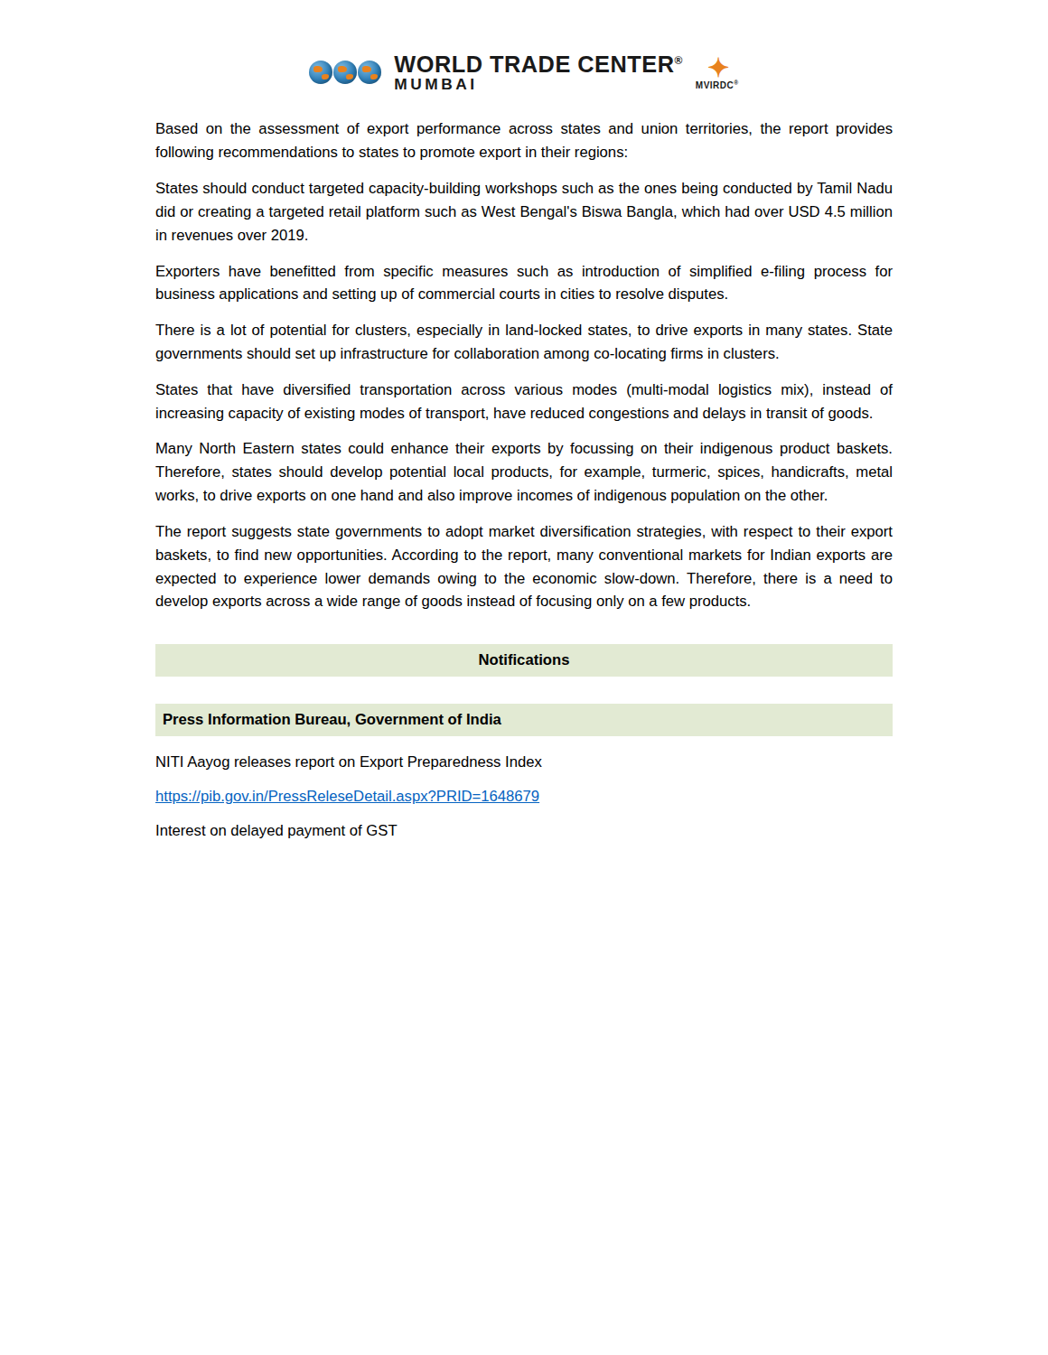WORLD TRADE CENTER®
MUMBAI
✦
MVIRDC®
Based on the assessment of export performance across states and union territories, the report provides following recommendations to states to promote export in their regions:
States should conduct targeted capacity-building workshops such as the ones being conducted by Tamil Nadu did or creating a targeted retail platform such as West Bengal's Biswa Bangla, which had over USD 4.5 million in revenues over 2019.
Exporters have benefitted from specific measures such as introduction of simplified e-filing process for business applications and setting up of commercial courts in cities to resolve disputes.
There is a lot of potential for clusters, especially in land-locked states, to drive exports in many states. State governments should set up infrastructure for collaboration among co-locating firms in clusters.
States that have diversified transportation across various modes (multi-modal logistics mix), instead of increasing capacity of existing modes of transport, have reduced congestions and delays in transit of goods.
Many North Eastern states could enhance their exports by focussing on their indigenous product baskets. Therefore, states should develop potential local products, for example, turmeric, spices, handicrafts, metal works, to drive exports on one hand and also improve incomes of indigenous population on the other.
The report suggests state governments to adopt market diversification strategies, with respect to their export baskets, to find new opportunities. According to the report, many conventional markets for Indian exports are expected to experience lower demands owing to the economic slow-down. Therefore, there is a need to develop exports across a wide range of goods instead of focusing only on a few products.
Notifications
Press Information Bureau, Government of India
NITI Aayog releases report on Export Preparedness Index
https://pib.gov.in/PressReleseDetail.aspx?PRID=1648679
Interest on delayed payment of GST